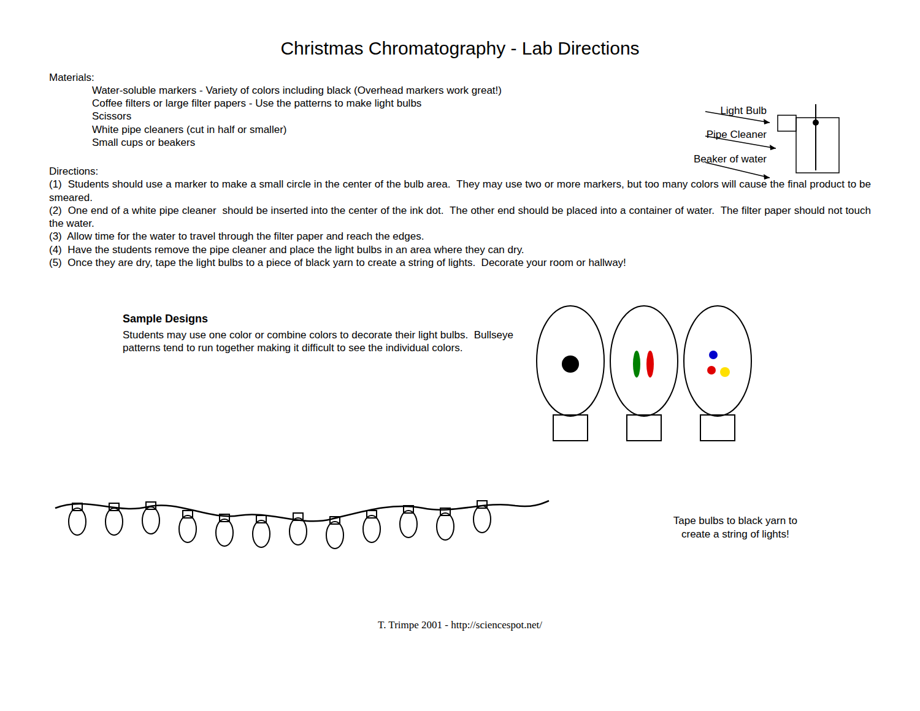Christmas Chromatography - Lab Directions
Materials:
Water-soluble markers - Variety of colors including black (Overhead markers work great!)
Coffee filters or large filter papers - Use the patterns to make light bulbs
Scissors
White pipe cleaners (cut in half or smaller)
Small cups or beakers
Light Bulb
Pipe Cleaner
Beaker of water
Directions:
(1) Students should use a marker to make a small circle in the center of the bulb area. They may use two or more markers, but too many colors will cause the final product to be smeared.
(2) One end of a white pipe cleaner should be inserted into the center of the ink dot. The other end should be placed into a container of water. The filter paper should not touch the water.
(3) Allow time for the water to travel through the filter paper and reach the edges.
(4) Have the students remove the pipe cleaner and place the light bulbs in an area where they can dry.
(5) Once they are dry, tape the light bulbs to a piece of black yarn to create a string of lights. Decorate your room or hallway!
Sample Designs
Students may use one color or combine colors to decorate their light bulbs. Bullseye patterns tend to run together making it difficult to see the individual colors.
Tape bulbs to black yarn to
create a string of lights!
T. Trimpe 2001 - http://sciencespot.net/